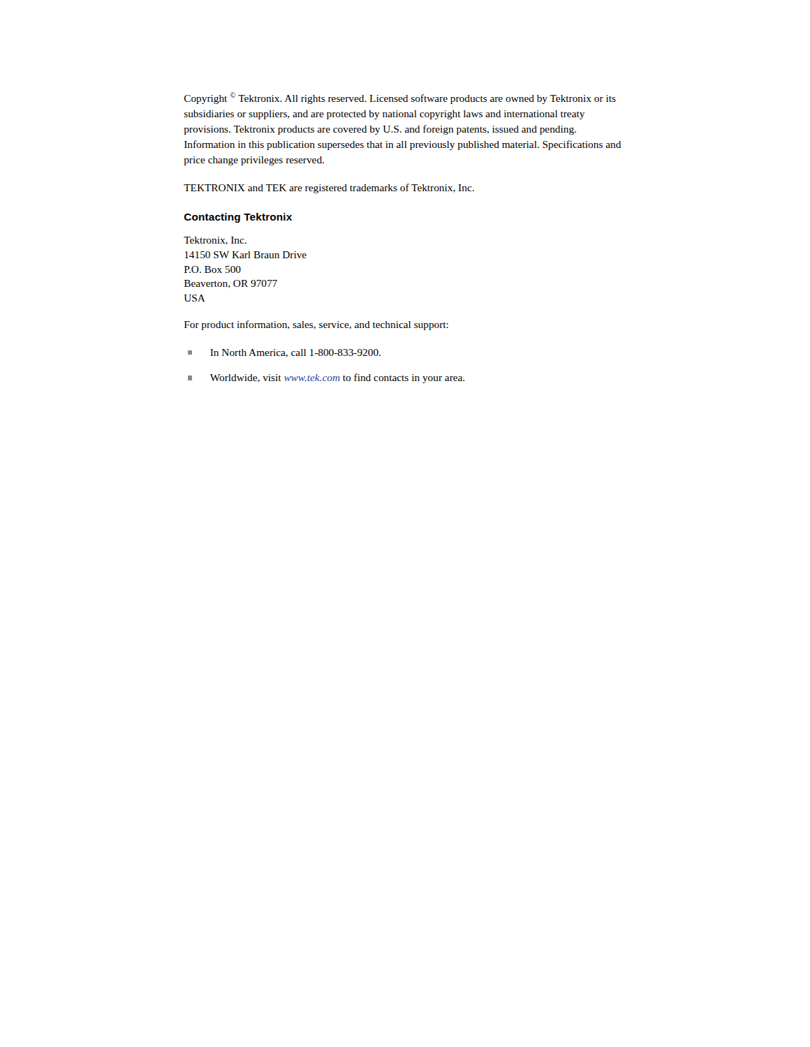Copyright © Tektronix. All rights reserved. Licensed software products are owned by Tektronix or its subsidiaries or suppliers, and are protected by national copyright laws and international treaty provisions. Tektronix products are covered by U.S. and foreign patents, issued and pending. Information in this publication supersedes that in all previously published material. Specifications and price change privileges reserved.
TEKTRONIX and TEK are registered trademarks of Tektronix, Inc.
Contacting Tektronix
Tektronix, Inc.
14150 SW Karl Braun Drive
P.O. Box 500
Beaverton, OR 97077
USA
For product information, sales, service, and technical support:
In North America, call 1-800-833-9200.
Worldwide, visit www.tek.com to find contacts in your area.